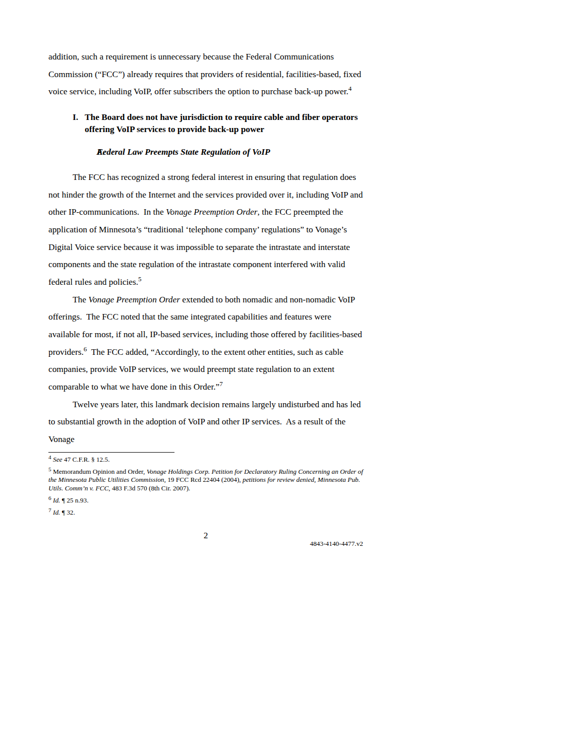addition, such a requirement is unnecessary because the Federal Communications Commission (“FCC”) already requires that providers of residential, facilities-based, fixed voice service, including VoIP, offer subscribers the option to purchase back-up power.4
I.
The Board does not have jurisdiction to require cable and fiber operators offering VoIP services to provide back-up power
A.
Federal Law Preempts State Regulation of VoIP
The FCC has recognized a strong federal interest in ensuring that regulation does not hinder the growth of the Internet and the services provided over it, including VoIP and other IP-communications. In the Vonage Preemption Order, the FCC preempted the application of Minnesota’s “traditional ‘telephone company’ regulations” to Vonage’s Digital Voice service because it was impossible to separate the intrastate and interstate components and the state regulation of the intrastate component interfered with valid federal rules and policies.5
The Vonage Preemption Order extended to both nomadic and non-nomadic VoIP offerings. The FCC noted that the same integrated capabilities and features were available for most, if not all, IP-based services, including those offered by facilities-based providers.6 The FCC added, “Accordingly, to the extent other entities, such as cable companies, provide VoIP services, we would preempt state regulation to an extent comparable to what we have done in this Order.”7
Twelve years later, this landmark decision remains largely undisturbed and has led to substantial growth in the adoption of VoIP and other IP services. As a result of the Vonage
4 See 47 C.F.R. § 12.5.
5 Memorandum Opinion and Order, Vonage Holdings Corp. Petition for Declaratory Ruling Concerning an Order of the Minnesota Public Utilities Commission, 19 FCC Rcd 22404 (2004), petitions for review denied, Minnesota Pub. Utils. Comm’n v. FCC, 483 F.3d 570 (8th Cir. 2007).
6 Id. ¶ 25 n.93.
7 Id. ¶ 32.
2
4843-4140-4477.v2